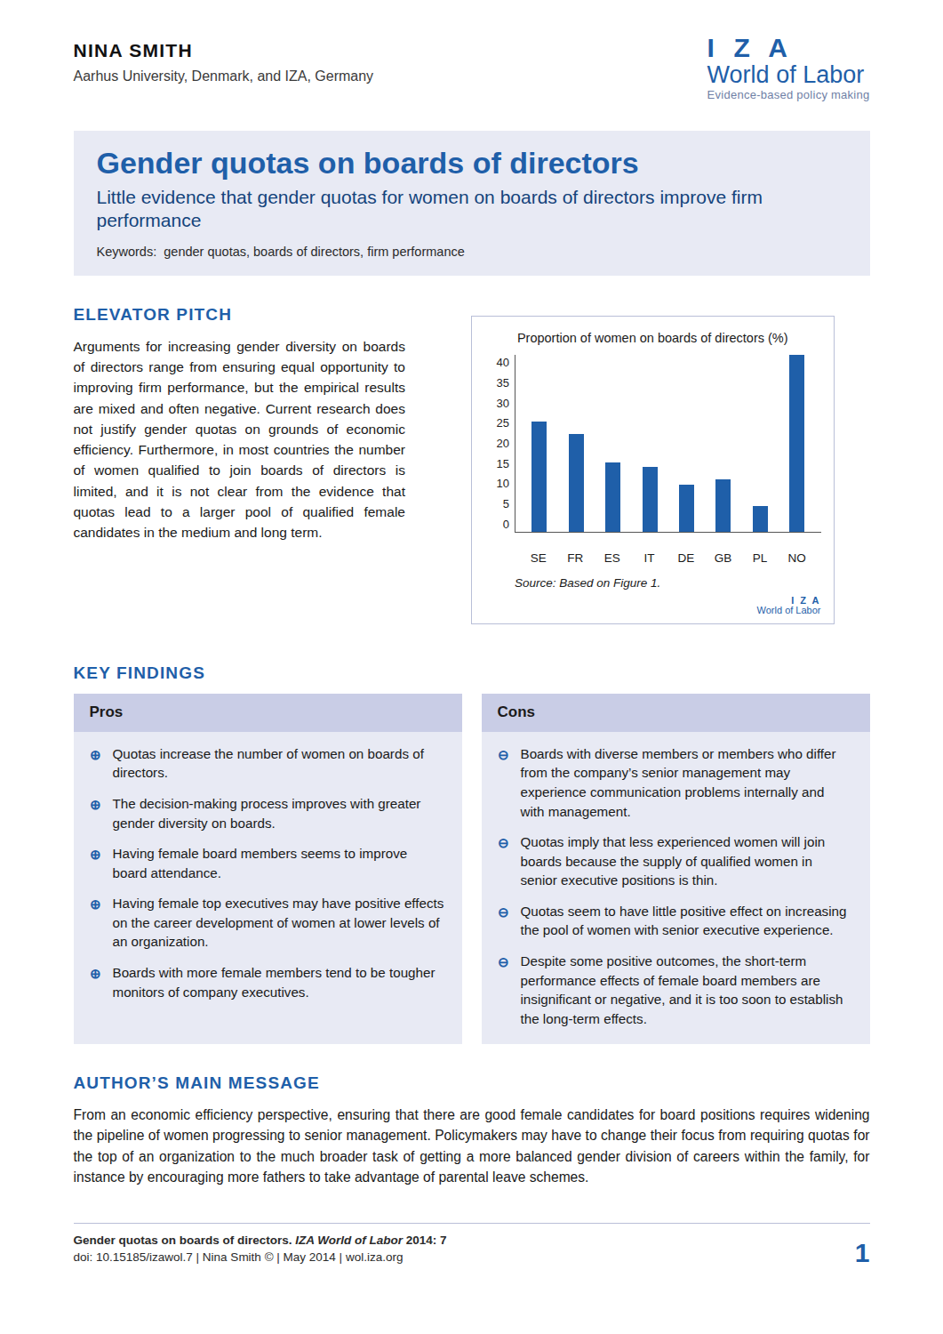Nina Smith
Aarhus University, Denmark, and IZA, Germany
I Z A
World of Labor
Evidence-based policy making
Gender quotas on boards of directors
Little evidence that gender quotas for women on boards of directors improve firm performance
Keywords: gender quotas, boards of directors, firm performance
Elevator pitch
Arguments for increasing gender diversity on boards of directors range from ensuring equal opportunity to improving firm performance, but the empirical results are mixed and often negative. Current research does not justify gender quotas on grounds of economic efficiency. Furthermore, in most countries the number of women qualified to join boards of directors is limited, and it is not clear from the evidence that quotas lead to a larger pool of qualified female candidates in the medium and long term.
Proportion of women on boards of directors (%)
40 35 30 25 20 15 10 5 0
SE FR ES IT DE GB PL NO
Source: Based on Figure 1.
I Z A
World of Labor
Key findings
Pros
Quotas increase the number of women on boards of directors.
The decision-making process improves with greater gender diversity on boards.
Having female board members seems to improve board attendance.
Having female top executives may have positive effects on the career development of women at lower levels of an organization.
Boards with more female members tend to be tougher monitors of company executives.
Cons
Boards with diverse members or members who differ from the company’s senior management may experience communication problems internally and with management.
Quotas imply that less experienced women will join boards because the supply of qualified women in senior executive positions is thin.
Quotas seem to have little positive effect on increasing the pool of women with senior executive experience.
Despite some positive outcomes, the short-term performance effects of female board members are insignificant or negative, and it is too soon to establish the long-term effects.
Author’s main message
From an economic efficiency perspective, ensuring that there are good female candidates for board positions requires widening the pipeline of women progressing to senior management. Policymakers may have to change their focus from requiring quotas for the top of an organization to the much broader task of getting a more balanced gender division of careers within the family, for instance by encouraging more fathers to take advantage of parental leave schemes.
Gender quotas on boards of directors. IZA World of Labor 2014: 7
doi: 10.15185/izawol.7 | Nina Smith © | May 2014 | wol.iza.org
1